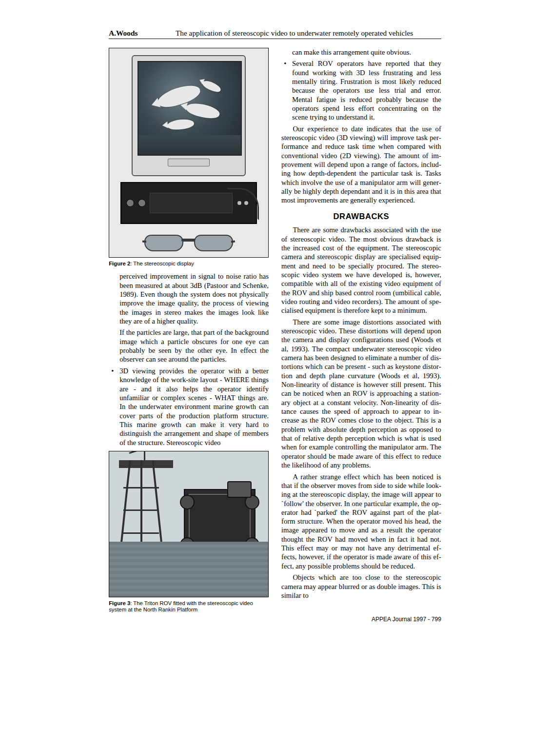A.Woods
The application of stereoscopic video to underwater remotely operated vehicles
Figure 2: The stereoscopic display
perceived improvement in signal to noise ratio has been measured at about 3dB (Pastoor and Schenke, 1989). Even though the system does not physically improve the image quality, the process of viewing the images in stereo makes the images look like they are of a higher quality.
If the particles are large, that part of the background image which a particle obscures for one eye can probably be seen by the other eye. In effect the observer can see around the particles.
3D viewing provides the operator with a better knowledge of the work-site layout - WHERE things are - and it also helps the operator identify unfamiliar or complex scenes - WHAT things are. In the underwater environment marine growth can cover parts of the production platform structure. This marine growth can make it very hard to distinguish the arrangement and shape of members of the structure. Stereoscopic video
Figure 3: The Triton ROV fitted with the stereoscopic video system at the North Rankin Platform
can make this arrangement quite obvious.
Several ROV operators have reported that they found working with 3D less frustrating and less mentally tiring. Frustration is most likely reduced because the operators use less trial and error. Mental fatigue is reduced probably because the operators spend less effort concentrating on the scene trying to understand it.
Our experience to date indicates that the use of stereoscopic video (3D viewing) will improve task performance and reduce task time when compared with conventional video (2D viewing). The amount of improvement will depend upon a range of factors, including how depth-dependent the particular task is. Tasks which involve the use of a manipulator arm will generally be highly depth dependant and it is in this area that most improvements are generally experienced.
DRAWBACKS
There are some drawbacks associated with the use of stereoscopic video. The most obvious drawback is the increased cost of the equipment. The stereoscopic camera and stereoscopic display are specialised equipment and need to be specially procured. The stereoscopic video system we have developed is, however, compatible with all of the existing video equipment of the ROV and ship based control room (umbilical cable, video routing and video recorders). The amount of specialised equipment is therefore kept to a minimum.
There are some image distortions associated with stereoscopic video. These distortions will depend upon the camera and display configurations used (Woods et al, 1993). The compact underwater stereoscopic video camera has been designed to eliminate a number of distortions which can be present - such as keystone distortion and depth plane curvature (Woods et al, 1993). Non-linearity of distance is however still present. This can be noticed when an ROV is approaching a stationary object at a constant velocity. Non-linearity of distance causes the speed of approach to appear to increase as the ROV comes close to the object. This is a problem with absolute depth perception as opposed to that of relative depth perception which is what is used when for example controlling the manipulator arm. The operator should be made aware of this effect to reduce the likelihood of any problems.
A rather strange effect which has been noticed is that if the observer moves from side to side while looking at the stereoscopic display, the image will appear to `follow' the observer. In one particular example, the operator had `parked' the ROV against part of the platform structure. When the operator moved his head, the image appeared to move and as a result the operator thought the ROV had moved when in fact it had not. This effect may or may not have any detrimental effects, however, if the operator is made aware of this effect, any possible problems should be reduced.
Objects which are too close to the stereoscopic camera may appear blurred or as double images. This is similar to
APPEA Journal 1997 - 799